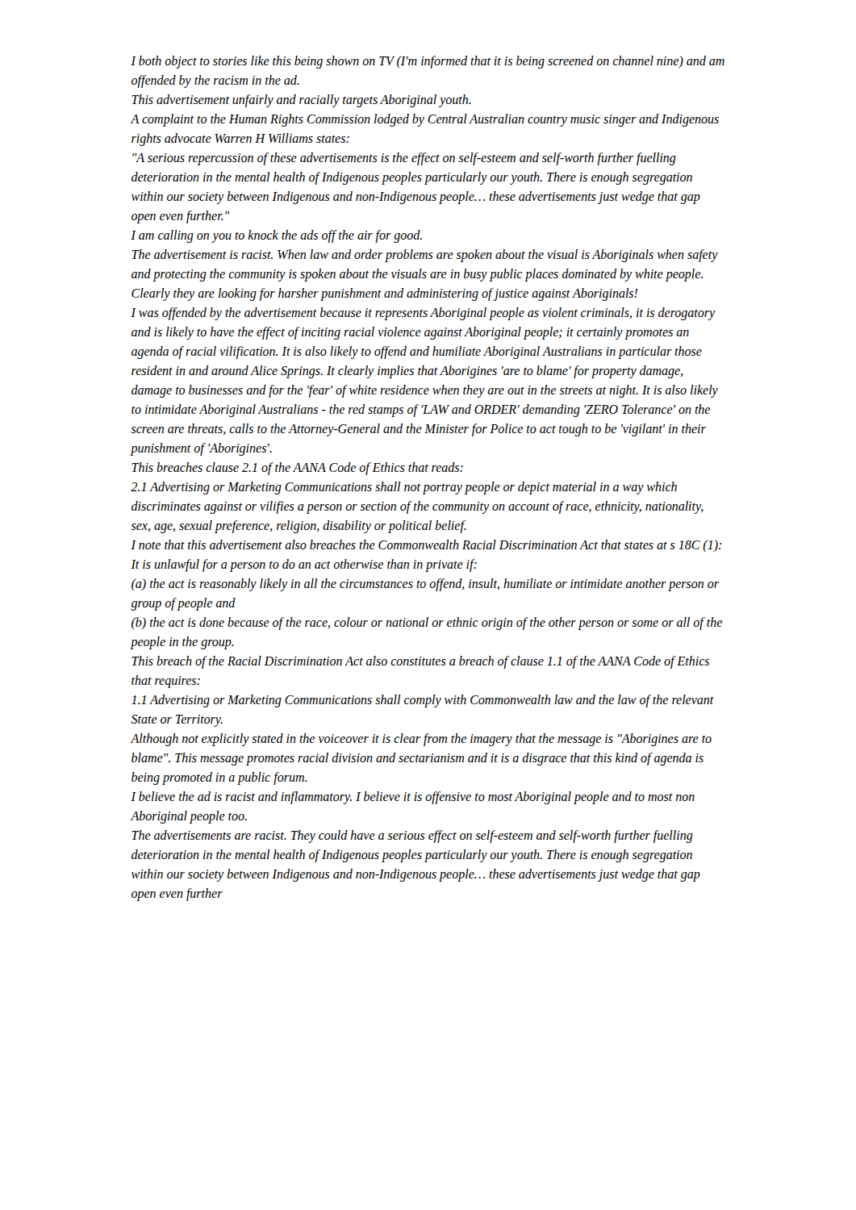I both object to stories like this being shown on TV (I'm informed that it is being screened on channel nine) and am offended by the racism in the ad.
This advertisement unfairly and racially targets Aboriginal youth.
A complaint to the Human Rights Commission lodged by Central Australian country music singer and Indigenous rights advocate Warren H Williams states:
"A serious repercussion of these advertisements is the effect on self-esteem and self-worth further fuelling deterioration in the mental health of Indigenous peoples particularly our youth. There is enough segregation within our society between Indigenous and non-Indigenous people… these advertisements just wedge that gap open even further."
I am calling on you to knock the ads off the air for good.
The advertisement is racist. When law and order problems are spoken about the visual is Aboriginals when safety and protecting the community is spoken about the visuals are in busy public places dominated by white people.
Clearly they are looking for harsher punishment and administering of justice against Aboriginals!
I was offended by the advertisement because it represents Aboriginal people as violent criminals, it is derogatory and is likely to have the effect of inciting racial violence against Aboriginal people; it certainly promotes an agenda of racial vilification. It is also likely to offend and humiliate Aboriginal Australians in particular those resident in and around Alice Springs. It clearly implies that Aborigines 'are to blame' for property damage, damage to businesses and for the 'fear' of white residence when they are out in the streets at night. It is also likely to intimidate Aboriginal Australians - the red stamps of 'LAW and ORDER' demanding 'ZERO Tolerance' on the screen are threats, calls to the Attorney-General and the Minister for Police to act tough to be 'vigilant' in their punishment of 'Aborigines'.
This breaches clause 2.1 of the AANA Code of Ethics that reads:
2.1 Advertising or Marketing Communications shall not portray people or depict material in a way which discriminates against or vilifies a person or section of the community on account of race, ethnicity, nationality, sex, age, sexual preference, religion, disability or political belief.
I note that this advertisement also breaches the Commonwealth Racial Discrimination Act that states at s 18C (1):
It is unlawful for a person to do an act otherwise than in private if:
(a) the act is reasonably likely in all the circumstances to offend, insult, humiliate or intimidate another person or group of people and
(b) the act is done because of the race, colour or national or ethnic origin of the other person or some or all of the people in the group.
This breach of the Racial Discrimination Act also constitutes a breach of clause 1.1 of the AANA Code of Ethics that requires:
1.1 Advertising or Marketing Communications shall comply with Commonwealth law and the law of the relevant State or Territory.
Although not explicitly stated in the voiceover it is clear from the imagery that the message is "Aborigines are to blame". This message promotes racial division and sectarianism and it is a disgrace that this kind of agenda is being promoted in a public forum.
I believe the ad is racist and inflammatory. I believe it is offensive to most Aboriginal people and to most non Aboriginal people too.
The advertisements are racist. They could have a serious effect on self-esteem and self-worth further fuelling deterioration in the mental health of Indigenous peoples particularly our youth. There is enough segregation within our society between Indigenous and non-Indigenous people… these advertisements just wedge that gap open even further